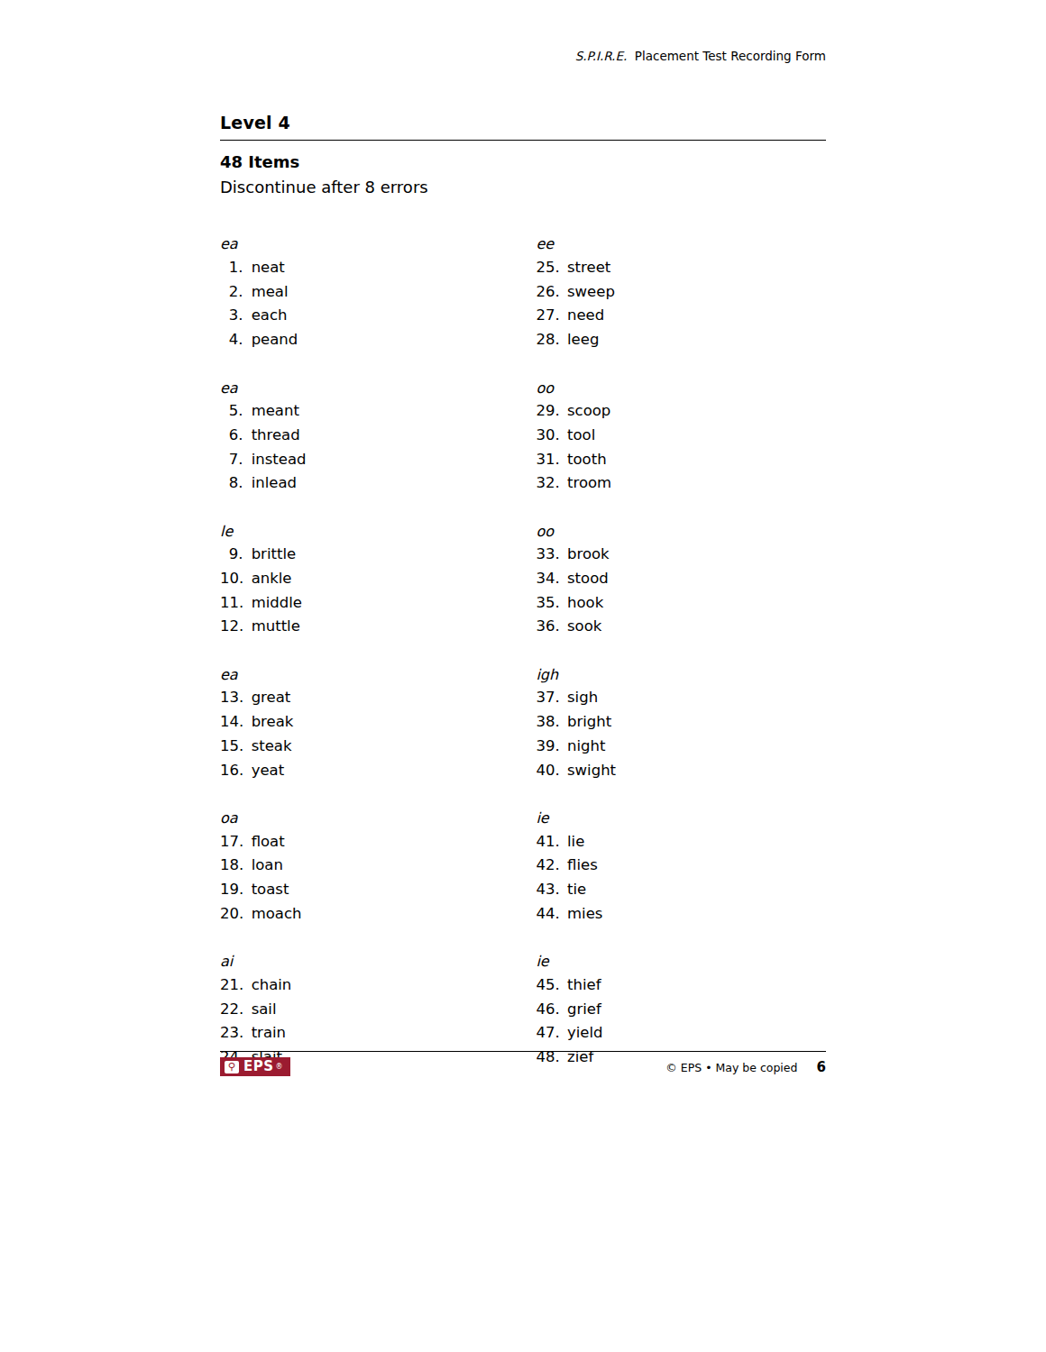S.P.I.R.E. Placement Test Recording Form
Level 4
48 Items
Discontinue after 8 errors
ea
1. neat
2. meal
3. each
4. peand
ea
5. meant
6. thread
7. instead
8. inlead
le
9. brittle
10. ankle
11. middle
12. muttle
ea
13. great
14. break
15. steak
16. yeat
oa
17. float
18. loan
19. toast
20. moach
ai
21. chain
22. sail
23. train
24. slait
ee
25. street
26. sweep
27. need
28. leeg
oo
29. scoop
30. tool
31. tooth
32. troom
oo
33. brook
34. stood
35. hook
36. sook
igh
37. sigh
38. bright
39. night
40. swight
ie
41. lie
42. flies
43. tie
44. mies
ie
45. thief
46. grief
47. yield
48. zief
⚲EPS®
© EPS • May be copied 6